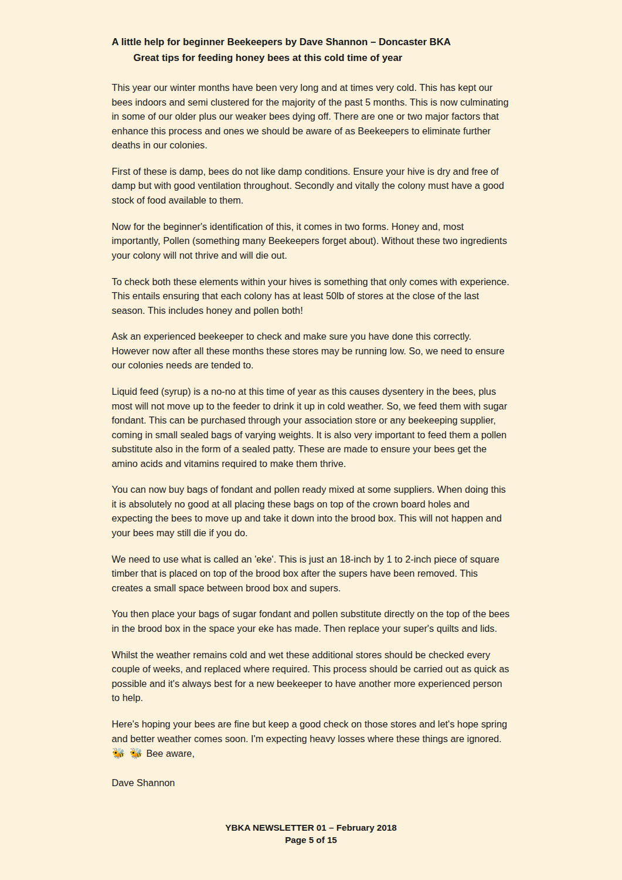A little help for beginner Beekeepers by Dave Shannon – Doncaster BKA
Great tips for feeding honey bees at this cold time of year
This year our winter months have been very long and at times very cold. This has kept our bees indoors and semi clustered for the majority of the past 5 months. This is now culminating in some of our older plus our weaker bees dying off. There are one or two major factors that enhance this process and ones we should be aware of as Beekeepers to eliminate further deaths in our colonies.
First of these is damp, bees do not like damp conditions. Ensure your hive is dry and free of damp but with good ventilation throughout. Secondly and vitally the colony must have a good stock of food available to them.
Now for the beginner's identification of this, it comes in two forms. Honey and, most importantly, Pollen (something many Beekeepers forget about). Without these two ingredients your colony will not thrive and will die out.
To check both these elements within your hives is something that only comes with experience. This entails ensuring that each colony has at least 50lb of stores at the close of the last season. This includes honey and pollen both!
Ask an experienced beekeeper to check and make sure you have done this correctly. However now after all these months these stores may be running low. So, we need to ensure our colonies needs are tended to.
Liquid feed (syrup) is a no-no at this time of year as this causes dysentery in the bees, plus most will not move up to the feeder to drink it up in cold weather. So, we feed them with sugar fondant. This can be purchased through your association store or any beekeeping supplier, coming in small sealed bags of varying weights. It is also very important to feed them a pollen substitute also in the form of a sealed patty. These are made to ensure your bees get the amino acids and vitamins required to make them thrive.
You can now buy bags of fondant and pollen ready mixed at some suppliers. When doing this it is absolutely no good at all placing these bags on top of the crown board holes and expecting the bees to move up and take it down into the brood box. This will not happen and your bees may still die if you do.
We need to use what is called an 'eke'. This is just an 18-inch by 1 to 2-inch piece of square timber that is placed on top of the brood box after the supers have been removed. This creates a small space between brood box and supers.
You then place your bags of sugar fondant and pollen substitute directly on the top of the bees in the brood box in the space your eke has made. Then replace your super's quilts and lids.
Whilst the weather remains cold and wet these additional stores should be checked every couple of weeks, and replaced where required. This process should be carried out as quick as possible and it's always best for a new beekeeper to have another more experienced person to help.
Here's hoping your bees are fine but keep a good check on those stores and let's hope spring and better weather comes soon. I'm expecting heavy losses where these things are ignored. 🐝 🐝 Bee aware,
Dave Shannon
YBKA NEWSLETTER 01 – February 2018
Page 5 of 15